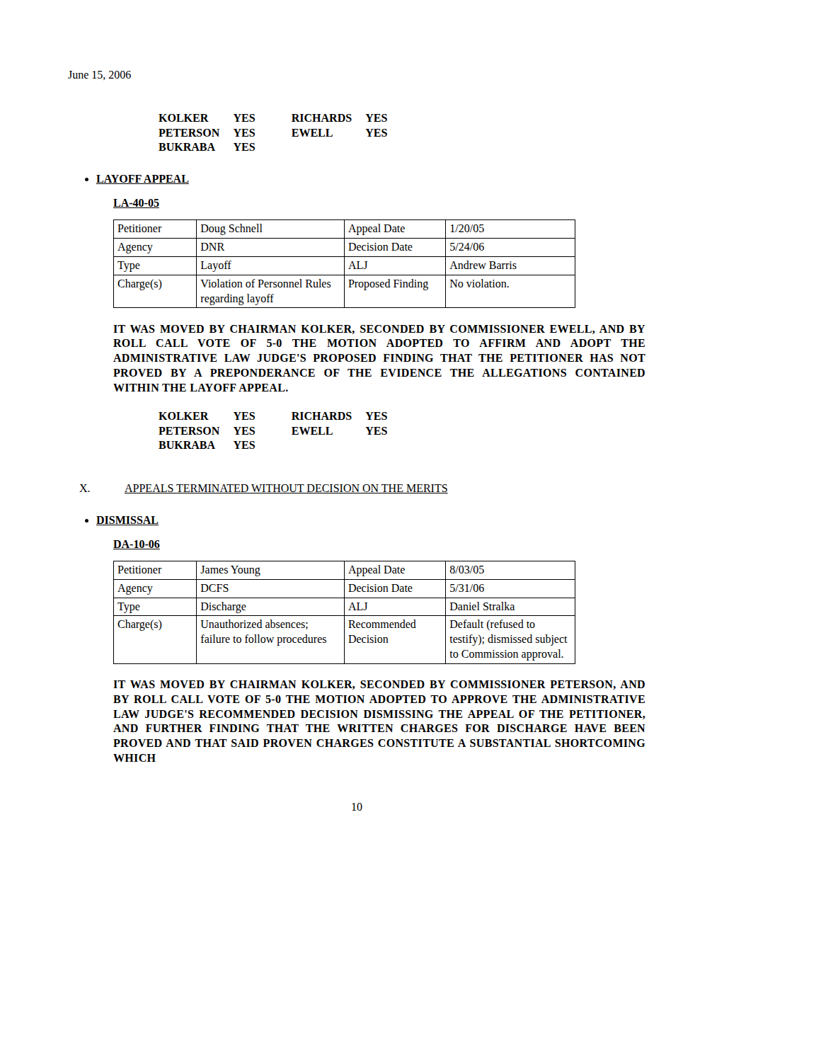June 15, 2006
| KOLKER | YES | RICHARDS | YES |
| PETERSON | YES | EWELL | YES |
| BUKRABA | YES | | |
LAYOFF APPEAL
LA-40-05
| Petitioner | Doug Schnell | Appeal Date | 1/20/05 |
| Agency | DNR | Decision Date | 5/24/06 |
| Type | Layoff | ALJ | Andrew Barris |
| Charge(s) | Violation of Personnel Rules regarding layoff | Proposed Finding | No violation. |
IT WAS MOVED BY CHAIRMAN KOLKER, SECONDED BY COMMISSIONER EWELL, AND BY ROLL CALL VOTE OF 5-0 THE MOTION ADOPTED TO AFFIRM AND ADOPT THE ADMINISTRATIVE LAW JUDGE'S PROPOSED FINDING THAT THE PETITIONER HAS NOT PROVED BY A PREPONDERANCE OF THE EVIDENCE THE ALLEGATIONS CONTAINED WITHIN THE LAYOFF APPEAL.
| KOLKER | YES | RICHARDS | YES |
| PETERSON | YES | EWELL | YES |
| BUKRABA | YES | | |
X.
APPEALS TERMINATED WITHOUT DECISION ON THE MERITS
DISMISSAL
DA-10-06
| Petitioner | James Young | Appeal Date | 8/03/05 |
| Agency | DCFS | Decision Date | 5/31/06 |
| Type | Discharge | ALJ | Daniel Stralka |
| Charge(s) | Unauthorized absences; failure to follow procedures | Recommended Decision | Default (refused to testify); dismissed subject to Commission approval. |
IT WAS MOVED BY CHAIRMAN KOLKER, SECONDED BY COMMISSIONER PETERSON, AND BY ROLL CALL VOTE OF 5-0 THE MOTION ADOPTED TO APPROVE THE ADMINISTRATIVE LAW JUDGE'S RECOMMENDED DECISION DISMISSING THE APPEAL OF THE PETITIONER, AND FURTHER FINDING THAT THE WRITTEN CHARGES FOR DISCHARGE HAVE BEEN PROVED AND THAT SAID PROVEN CHARGES CONSTITUTE A SUBSTANTIAL SHORTCOMING WHICH
10